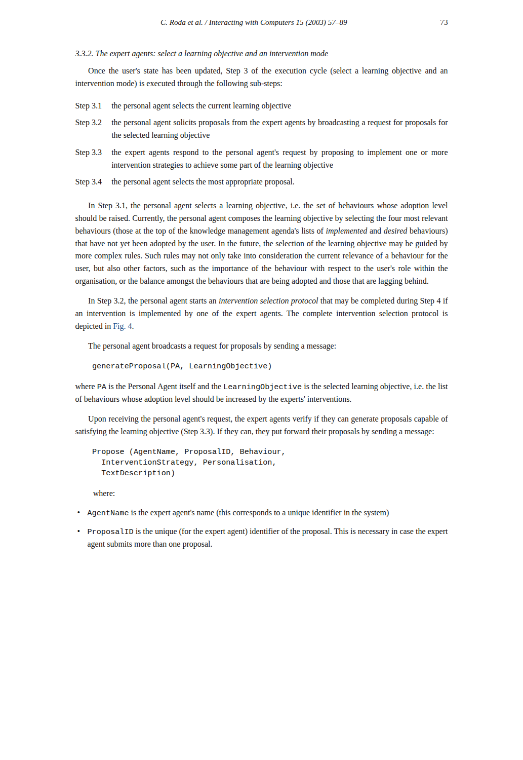C. Roda et al. / Interacting with Computers 15 (2003) 57–89 73
3.3.2. The expert agents: select a learning objective and an intervention mode
Once the user's state has been updated, Step 3 of the execution cycle (select a learning objective and an intervention mode) is executed through the following sub-steps:
Step 3.1
the personal agent selects the current learning objective
Step 3.2
the personal agent solicits proposals from the expert agents by broadcasting a request for proposals for the selected learning objective
Step 3.3
the expert agents respond to the personal agent's request by proposing to implement one or more intervention strategies to achieve some part of the learning objective
Step 3.4
the personal agent selects the most appropriate proposal.
In Step 3.1, the personal agent selects a learning objective, i.e. the set of behaviours whose adoption level should be raised. Currently, the personal agent composes the learning objective by selecting the four most relevant behaviours (those at the top of the knowledge management agenda's lists of implemented and desired behaviours) that have not yet been adopted by the user. In the future, the selection of the learning objective may be guided by more complex rules. Such rules may not only take into consideration the current relevance of a behaviour for the user, but also other factors, such as the importance of the behaviour with respect to the user's role within the organisation, or the balance amongst the behaviours that are being adopted and those that are lagging behind.
In Step 3.2, the personal agent starts an intervention selection protocol that may be completed during Step 4 if an intervention is implemented by one of the expert agents. The complete intervention selection protocol is depicted in Fig. 4.
The personal agent broadcasts a request for proposals by sending a message:
generateProposal(PA, LearningObjective)
where PA is the Personal Agent itself and the LearningObjective is the selected learning objective, i.e. the list of behaviours whose adoption level should be increased by the experts' interventions.
Upon receiving the personal agent's request, the expert agents verify if they can generate proposals capable of satisfying the learning objective (Step 3.3). If they can, they put forward their proposals by sending a message:
Propose (AgentName, ProposalID, Behaviour,
  InterventionStrategy, Personalisation,
  TextDescription)
where:
AgentName is the expert agent's name (this corresponds to a unique identifier in the system)
ProposalID is the unique (for the expert agent) identifier of the proposal. This is necessary in case the expert agent submits more than one proposal.